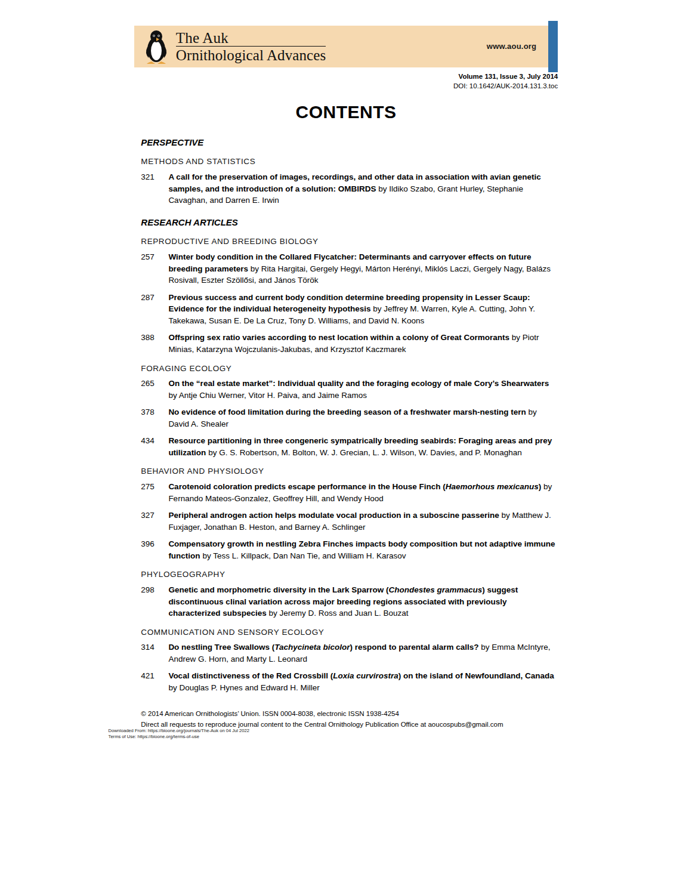The Auk
Ornithological Advances
www.aou.org
Volume 131, Issue 3, July 2014
DOI: 10.1642/AUK-2014.131.3.toc
CONTENTS
PERSPECTIVE
METHODS AND STATISTICS
321 A call for the preservation of images, recordings, and other data in association with avian genetic samples, and the introduction of a solution: OMBIRDS by Ildiko Szabo, Grant Hurley, Stephanie Cavaghan, and Darren E. Irwin
RESEARCH ARTICLES
REPRODUCTIVE AND BREEDING BIOLOGY
257 Winter body condition in the Collared Flycatcher: Determinants and carryover effects on future breeding parameters by Rita Hargitai, Gergely Hegyi, Márton Herényi, Miklós Laczi, Gergely Nagy, Balázs Rosivall, Eszter Szöllősi, and János Török
287 Previous success and current body condition determine breeding propensity in Lesser Scaup: Evidence for the individual heterogeneity hypothesis by Jeffrey M. Warren, Kyle A. Cutting, John Y. Takekawa, Susan E. De La Cruz, Tony D. Williams, and David N. Koons
388 Offspring sex ratio varies according to nest location within a colony of Great Cormorants by Piotr Minias, Katarzyna Wojczulanis-Jakubas, and Krzysztof Kaczmarek
FORAGING ECOLOGY
265 On the “real estate market”: Individual quality and the foraging ecology of male Cory’s Shearwaters by Antje Chiu Werner, Vitor H. Paiva, and Jaime Ramos
378 No evidence of food limitation during the breeding season of a freshwater marsh-nesting tern by David A. Shealer
434 Resource partitioning in three congeneric sympatrically breeding seabirds: Foraging areas and prey utilization by G. S. Robertson, M. Bolton, W. J. Grecian, L. J. Wilson, W. Davies, and P. Monaghan
BEHAVIOR AND PHYSIOLOGY
275 Carotenoid coloration predicts escape performance in the House Finch (Haemorhous mexicanus) by Fernando Mateos-Gonzalez, Geoffrey Hill, and Wendy Hood
327 Peripheral androgen action helps modulate vocal production in a suboscine passerine by Matthew J. Fuxjager, Jonathan B. Heston, and Barney A. Schlinger
396 Compensatory growth in nestling Zebra Finches impacts body composition but not adaptive immune function by Tess L. Killpack, Dan Nan Tie, and William H. Karasov
PHYLOGEOGRAPHY
298 Genetic and morphometric diversity in the Lark Sparrow (Chondestes grammacus) suggest discontinuous clinal variation across major breeding regions associated with previously characterized subspecies by Jeremy D. Ross and Juan L. Bouzat
COMMUNICATION AND SENSORY ECOLOGY
314 Do nestling Tree Swallows (Tachycineta bicolor) respond to parental alarm calls? by Emma McIntyre, Andrew G. Horn, and Marty L. Leonard
421 Vocal distinctiveness of the Red Crossbill (Loxia curvirostra) on the island of Newfoundland, Canada by Douglas P. Hynes and Edward H. Miller
© 2014 American Ornithologists’ Union. ISSN 0004-8038, electronic ISSN 1938-4254
Direct all requests to reproduce journal content to the Central Ornithology Publication Office at aoucospubs@gmail.com
Downloaded From: https://bioone.org/journals/The-Auk on 04 Jul 2022
Terms of Use: https://bioone.org/terms-of-use